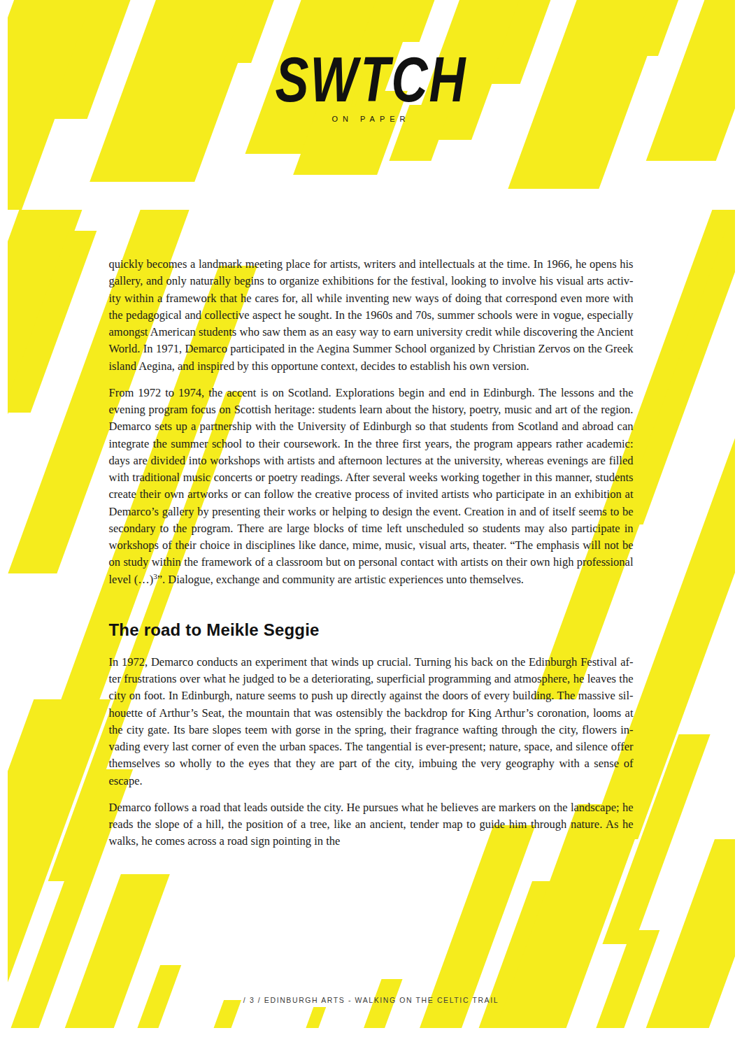SW TCH
on paper
quickly becomes a landmark meeting place for artists, writers and intellectuals at the time. In 1966, he opens his gallery, and only naturally begins to organize exhibitions for the festival, looking to involve his visual arts activity within a framework that he cares for, all while inventing new ways of doing that correspond even more with the pedagogical and collective aspect he sought. In the 1960s and 70s, summer schools were in vogue, especially amongst American students who saw them as an easy way to earn university credit while discovering the Ancient World. In 1971, Demarco participated in the Aegina Summer School organized by Christian Zervos on the Greek island Aegina, and inspired by this opportune context, decides to establish his own version.
From 1972 to 1974, the accent is on Scotland. Explorations begin and end in Edinburgh. The lessons and the evening program focus on Scottish heritage: students learn about the history, poetry, music and art of the region. Demarco sets up a partnership with the University of Edinburgh so that students from Scotland and abroad can integrate the summer school to their coursework. In the three first years, the program appears rather academic: days are divided into workshops with artists and afternoon lectures at the university, whereas evenings are filled with traditional music concerts or poetry readings. After several weeks working together in this manner, students create their own artworks or can follow the creative process of invited artists who participate in an exhibition at Demarco’s gallery by presenting their works or helping to design the event. Creation in and of itself seems to be secondary to the program. There are large blocks of time left unscheduled so students may also participate in workshops of their choice in disciplines like dance, mime, music, visual arts, theater. “The emphasis will not be on study within the framework of a classroom but on personal contact with artists on their own high professional level (…)3”. Dialogue, exchange and community are artistic experiences unto themselves.
The road to Meikle Seggie
In 1972, Demarco conducts an experiment that winds up crucial. Turning his back on the Edinburgh Festival after frustrations over what he judged to be a deteriorating, superficial programming and atmosphere, he leaves the city on foot. In Edinburgh, nature seems to push up directly against the doors of every building. The massive silhouette of Arthur’s Seat, the mountain that was ostensibly the backdrop for King Arthur’s coronation, looms at the city gate. Its bare slopes teem with gorse in the spring, their fragrance wafting through the city, flowers invading every last corner of even the urban spaces. The tangential is ever-present; nature, space, and silence offer themselves so wholly to the eyes that they are part of the city, imbuing the very geography with a sense of escape.
Demarco follows a road that leads outside the city. He pursues what he believes are markers on the landscape; he reads the slope of a hill, the position of a tree, like an ancient, tender map to guide him through nature. As he walks, he comes across a road sign pointing in the
/ 3 / Edinburgh Arts - Walking on the Celtic Trail